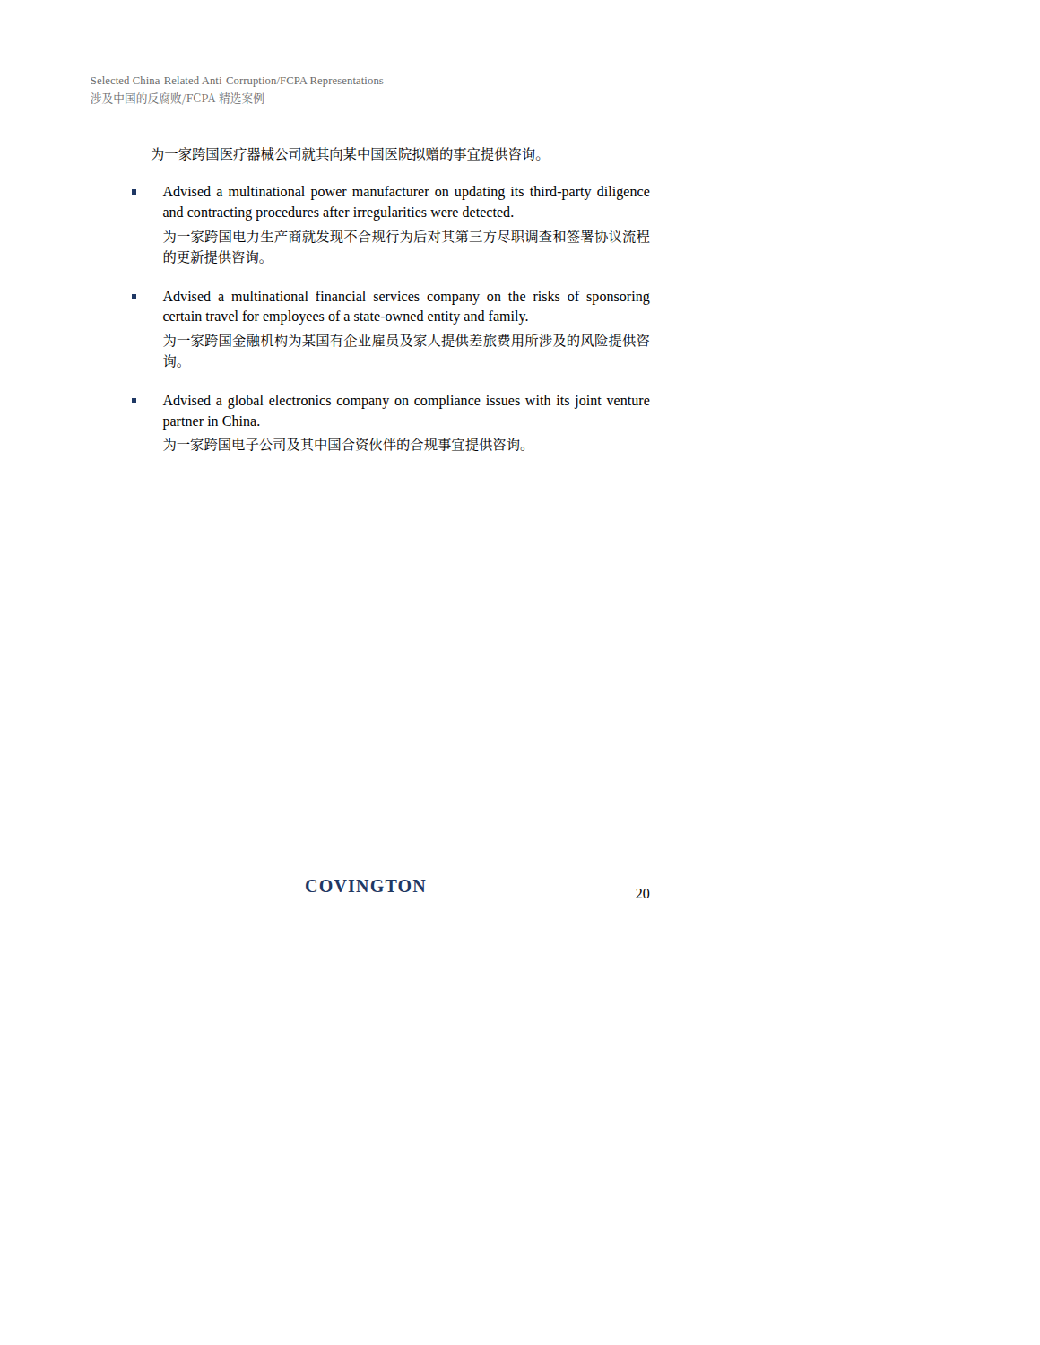Selected China-Related Anti-Corruption/FCPA Representations
涉及中国的反腐败/FCPA 精选案例
为一家跨国医疗器械公司就其向某中国医院拟赠的事宜提供咨询。
Advised a multinational power manufacturer on updating its third-party diligence and contracting procedures after irregularities were detected.
为一家跨国电力生产商就发现不合规行为后对其第三方尽职调查和签署协议流程的更新提供咨询。
Advised a multinational financial services company on the risks of sponsoring certain travel for employees of a state-owned entity and family.
为一家跨国金融机构为某国有企业雇员及家人提供差旅费用所涉及的风险提供咨询。
Advised a global electronics company on compliance issues with its joint venture partner in China.
为一家跨国电子公司及其中国合资伙伴的合规事宜提供咨询。
COVINGTON
20